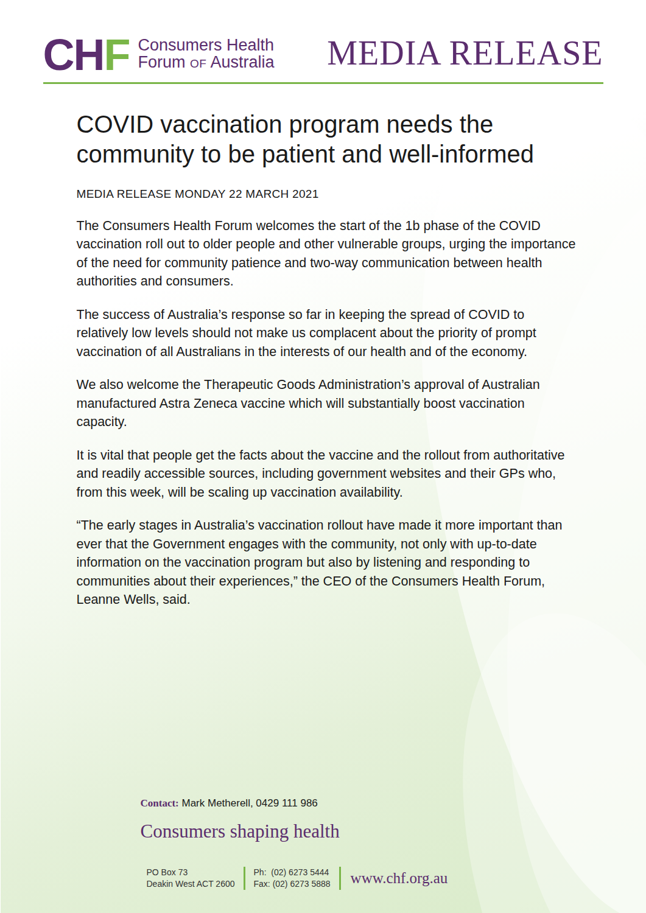CHF
Consumers Health
Forum OF Australia
MEDIA RELEASE
COVID vaccination program needs the community to be patient and well-informed
MEDIA RELEASE MONDAY 22 MARCH 2021
The Consumers Health Forum welcomes the start of the 1b phase of the COVID vaccination roll out to older people and other vulnerable groups, urging the importance of the need for community patience and two-way communication between health authorities and consumers.
The success of Australia’s response so far in keeping the spread of COVID to relatively low levels should not make us complacent about the priority of prompt vaccination of all Australians in the interests of our health and of the economy.
We also welcome the Therapeutic Goods Administration’s approval of Australian manufactured Astra Zeneca vaccine which will substantially boost vaccination capacity.
It is vital that people get the facts about the vaccine and the rollout from authoritative and readily accessible sources, including government websites and their GPs who, from this week, will be scaling up vaccination availability.
“The early stages in Australia’s vaccination rollout have made it more important than ever that the Government engages with the community, not only with up-to-date information on the vaccination program but also by listening and responding to communities about their experiences,” the CEO of the Consumers Health Forum, Leanne Wells, said.
Contact: Mark Metherell, 0429 111 986
Consumers shaping health
PO Box 73
Deakin West ACT 2600
Ph: (02) 6273 5444
Fax: (02) 6273 5888
www.chf.org.au